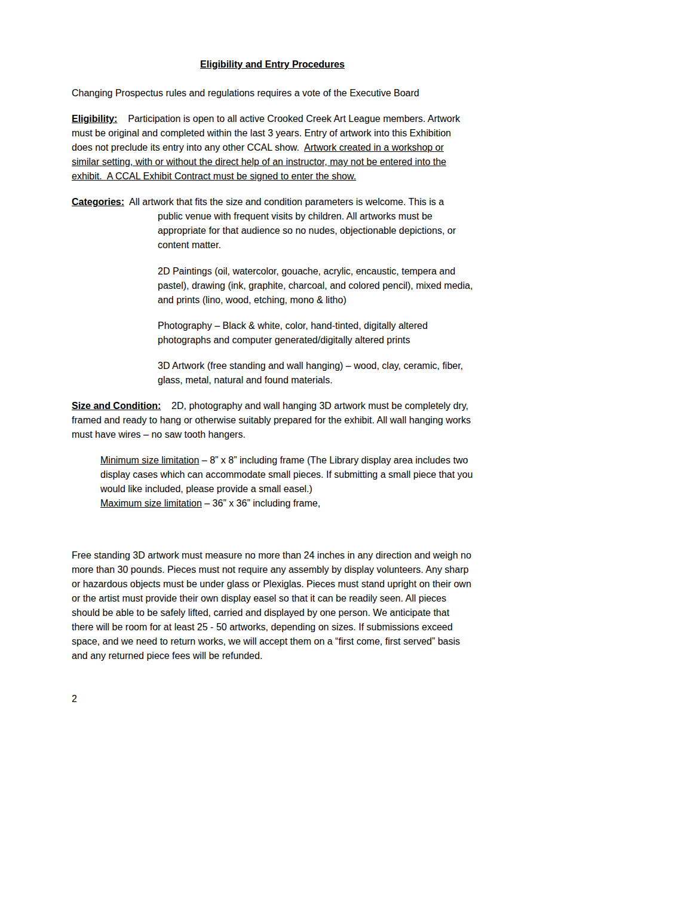Eligibility and Entry Procedures
Changing Prospectus rules and regulations requires a vote of the Executive Board
Eligibility: Participation is open to all active Crooked Creek Art League members. Artwork must be original and completed within the last 3 years. Entry of artwork into this Exhibition does not preclude its entry into any other CCAL show. Artwork created in a workshop or similar setting, with or without the direct help of an instructor, may not be entered into the exhibit. A CCAL Exhibit Contract must be signed to enter the show.
Categories: All artwork that fits the size and condition parameters is welcome. This is a
public venue with frequent visits by children. All artworks must be appropriate for that audience so no nudes, objectionable depictions, or content matter.
2D Paintings (oil, watercolor, gouache, acrylic, encaustic, tempera and pastel), drawing (ink, graphite, charcoal, and colored pencil), mixed media, and prints (lino, wood, etching, mono & litho)
Photography – Black & white, color, hand-tinted, digitally altered photographs and computer generated/digitally altered prints
3D Artwork (free standing and wall hanging) – wood, clay, ceramic, fiber, glass, metal, natural and found materials.
Size and Condition: 2D, photography and wall hanging 3D artwork must be completely dry, framed and ready to hang or otherwise suitably prepared for the exhibit. All wall hanging works must have wires – no saw tooth hangers.
Minimum size limitation – 8” x 8” including frame (The Library display area includes two display cases which can accommodate small pieces. If submitting a small piece that you would like included, please provide a small easel.)
Maximum size limitation – 36” x 36” including frame,
Free standing 3D artwork must measure no more than 24 inches in any direction and weigh no more than 30 pounds. Pieces must not require any assembly by display volunteers. Any sharp or hazardous objects must be under glass or Plexiglas. Pieces must stand upright on their own or the artist must provide their own display easel so that it can be readily seen. All pieces should be able to be safely lifted, carried and displayed by one person. We anticipate that there will be room for at least 25 - 50 artworks, depending on sizes. If submissions exceed space, and we need to return works, we will accept them on a “first come, first served” basis and any returned piece fees will be refunded.
2